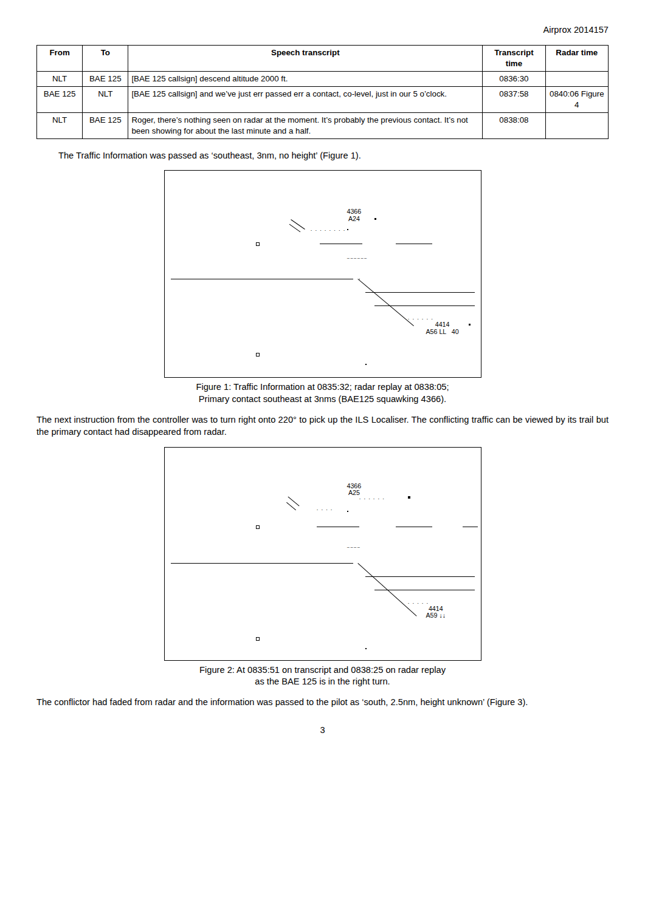Airprox 2014157
| From | To | Speech transcript | Transcript time | Radar time |
| --- | --- | --- | --- | --- |
| NLT | BAE 125 | [BAE 125 callsign] descend altitude 2000 ft. | 0836:30 | |
| BAE 125 | NLT | [BAE 125 callsign] and we’ve just err passed err a contact, co-level, just in our 5 o’clock. | 0837:58 | 0840:06 Figure 4 |
| NLT | BAE 125 | Roger, there’s nothing seen on radar at the moment. It’s probably the previous contact. It’s not been showing for about the last minute and a half. | 0838:08 | |
The Traffic Information was passed as ‘southeast, 3nm, no height’ (Figure 1).
4366 A24
· · · · · · · ·
~~~~~~
· · · · · ·
4414 A56 LL 40
Figure 1: Traffic Information at 0835:32; radar replay at 0838:05;
Primary contact southeast at 3nms (BAE125 squawking 4366).
The next instruction from the controller was to turn right onto 220° to pick up the ILS Localiser. The conflicting traffic can be viewed by its trail but the primary contact had disappeared from radar.
4366 A25
· · · · · ·
· · · ·
~~~~
· · · · ·
4414 A59 ↓↓
Figure 2: At 0835:51 on transcript and 0838:25 on radar replay
as the BAE 125 is in the right turn.
The conflictor had faded from radar and the information was passed to the pilot as ‘south, 2.5nm, height unknown’ (Figure 3).
3